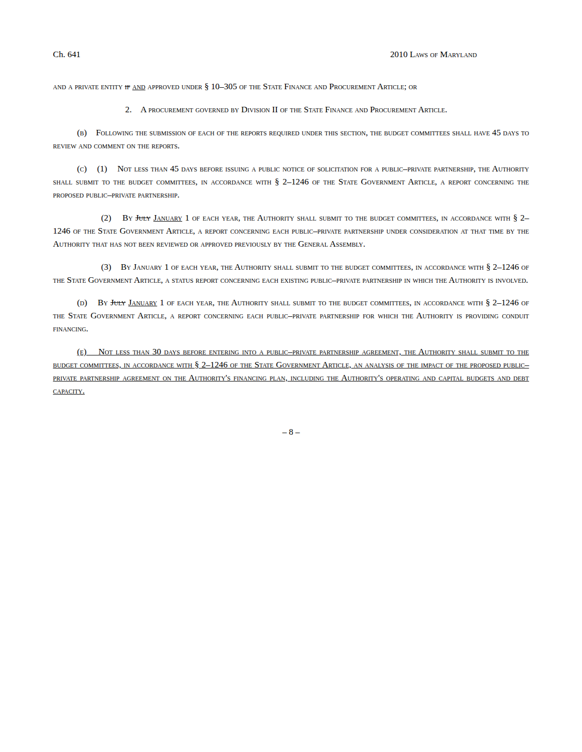Ch. 641 2010 Laws of Maryland
and a private entity if and approved under § 10–305 of the State Finance and Procurement Article; or
2. A procurement governed by Division II of the State Finance and Procurement Article.
(b) Following the submission of each of the reports required under this section, the budget committees shall have 45 days to review and comment on the reports.
(c) (1) Not less than 45 days before issuing a public notice of solicitation for a public–private partnership, the Authority shall submit to the budget committees, in accordance with § 2–1246 of the State Government Article, a report concerning the proposed public–private partnership.
(2) By July January 1 of each year, the Authority shall submit to the budget committees, in accordance with § 2–1246 of the State Government Article, a report concerning each public–private partnership under consideration at that time by the Authority that has not been reviewed or approved previously by the General Assembly.
(3) By January 1 of each year, the Authority shall submit to the budget committees, in accordance with § 2–1246 of the State Government Article, a status report concerning each existing public–private partnership in which the Authority is involved.
(d) By July January 1 of each year, the Authority shall submit to the budget committees, in accordance with § 2–1246 of the State Government Article, a report concerning each public–private partnership for which the Authority is providing conduit financing.
(e) Not less than 30 days before entering into a public–private partnership agreement, the Authority shall submit to the budget committees, in accordance with § 2–1246 of the State Government Article, an analysis of the impact of the proposed public–private partnership agreement on the Authority's financing plan, including the Authority's operating and capital budgets and debt capacity.
– 8 –